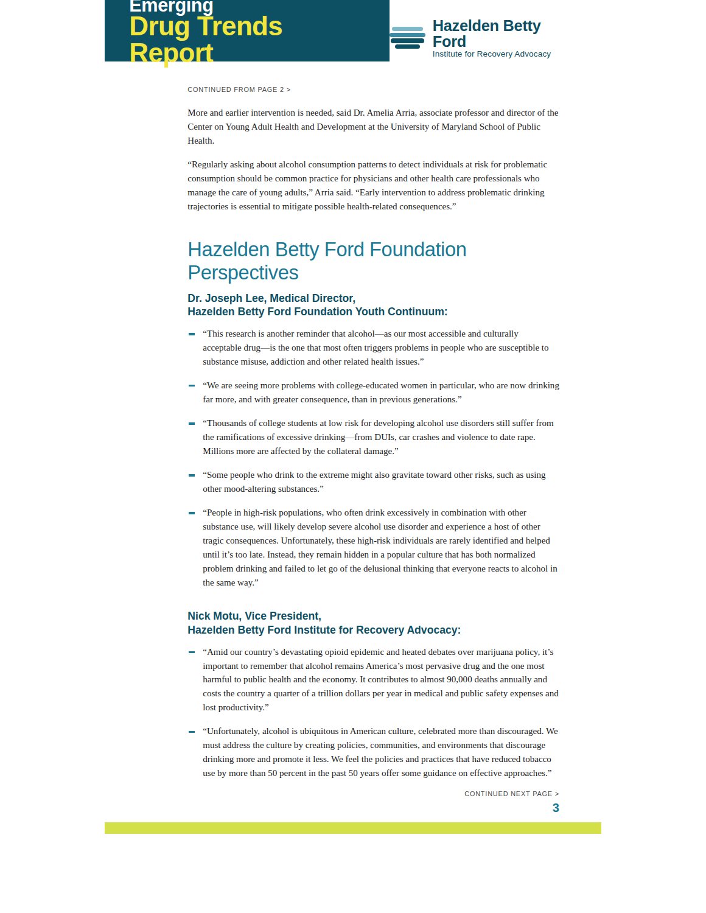Emerging
Drug Trends Report
Hazelden Betty Ford
Institute for Recovery Advocacy
CONTINUED FROM PAGE 2 >
More and earlier intervention is needed, said Dr. Amelia Arria, associate professor and director of the Center on Young Adult Health and Development at the University of Maryland School of Public Health.
“Regularly asking about alcohol consumption patterns to detect individuals at risk for problematic consumption should be common practice for physicians and other health care professionals who manage the care of young adults,” Arria said. “Early intervention to address problematic drinking trajectories is essential to mitigate possible health-related consequences.”
Hazelden Betty Ford Foundation Perspectives
Dr. Joseph Lee, Medical Director,
Hazelden Betty Ford Foundation Youth Continuum:
“This research is another reminder that alcohol—as our most accessible and culturally acceptable drug—is the one that most often triggers problems in people who are susceptible to substance misuse, addiction and other related health issues.”
“We are seeing more problems with college-educated women in particular, who are now drinking far more, and with greater consequence, than in previous generations.”
“Thousands of college students at low risk for developing alcohol use disorders still suffer from the ramifications of excessive drinking—from DUIs, car crashes and violence to date rape. Millions more are affected by the collateral damage.”
“Some people who drink to the extreme might also gravitate toward other risks, such as using other mood-altering substances.”
“People in high-risk populations, who often drink excessively in combination with other substance use, will likely develop severe alcohol use disorder and experience a host of other tragic consequences. Unfortunately, these high-risk individuals are rarely identified and helped until it’s too late. Instead, they remain hidden in a popular culture that has both normalized problem drinking and failed to let go of the delusional thinking that everyone reacts to alcohol in the same way.”
Nick Motu, Vice President,
Hazelden Betty Ford Institute for Recovery Advocacy:
“Amid our country’s devastating opioid epidemic and heated debates over marijuana policy, it’s important to remember that alcohol remains America’s most pervasive drug and the one most harmful to public health and the economy. It contributes to almost 90,000 deaths annually and costs the country a quarter of a trillion dollars per year in medical and public safety expenses and lost productivity.”
“Unfortunately, alcohol is ubiquitous in American culture, celebrated more than discouraged. We must address the culture by creating policies, communities, and environments that discourage drinking more and promote it less. We feel the policies and practices that have reduced tobacco use by more than 50 percent in the past 50 years offer some guidance on effective approaches.”
CONTINUED NEXT PAGE >
3